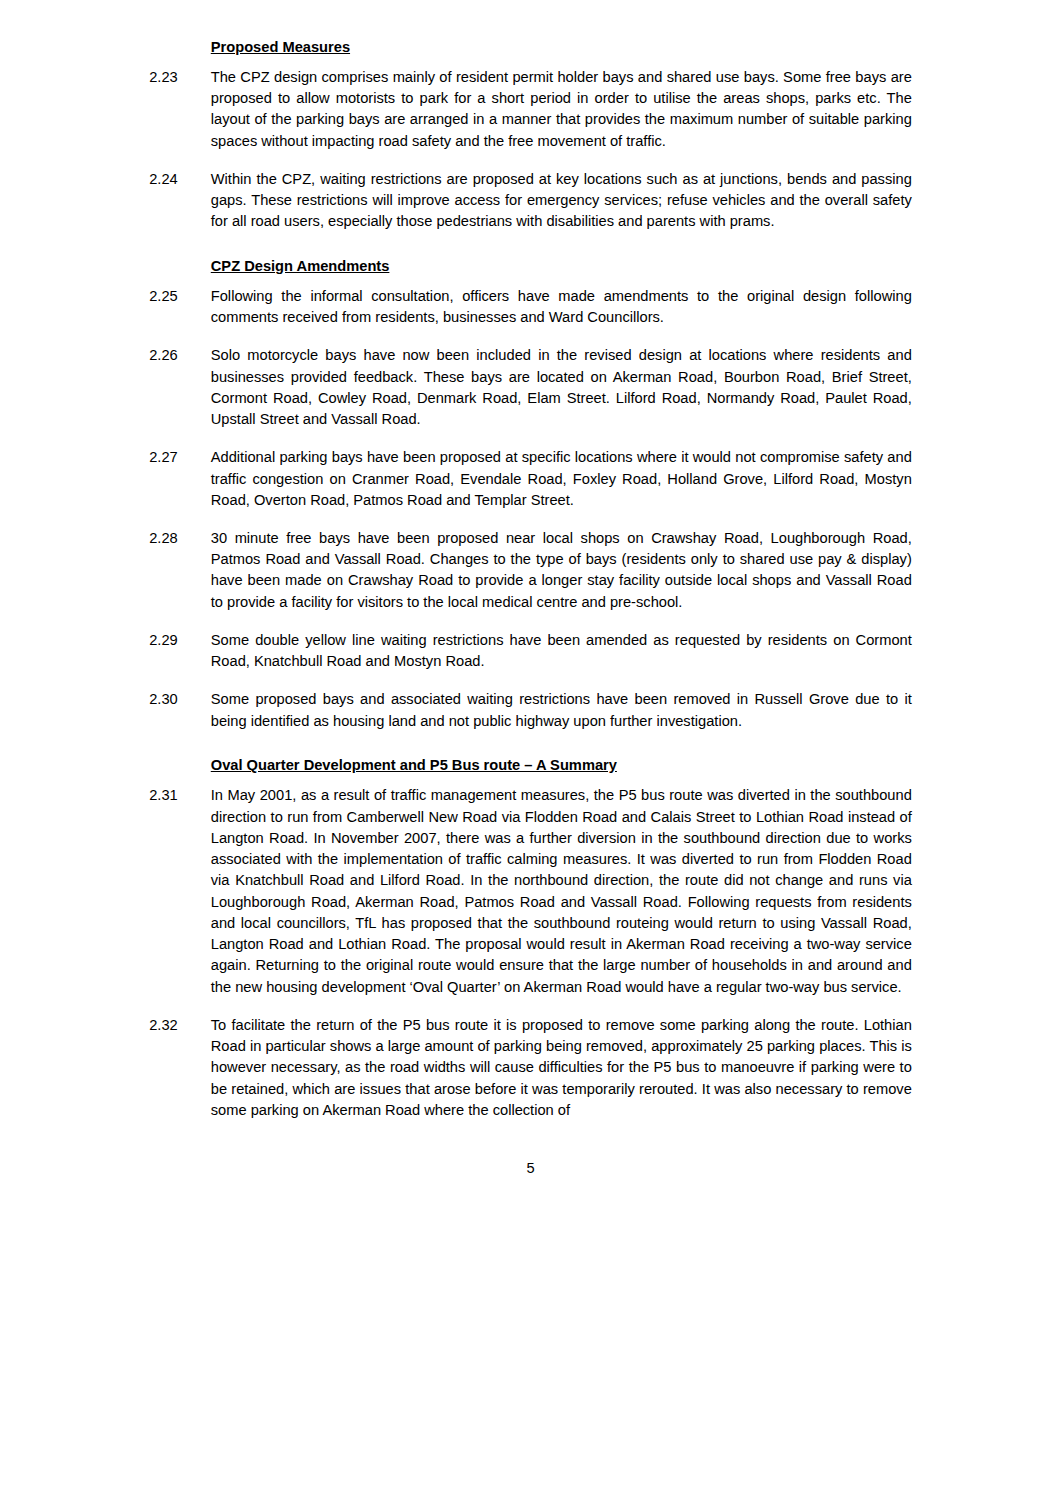Proposed Measures
2.23
The CPZ design comprises mainly of resident permit holder bays and shared use bays. Some free bays are proposed to allow motorists to park for a short period in order to utilise the areas shops, parks etc. The layout of the parking bays are arranged in a manner that provides the maximum number of suitable parking spaces without impacting road safety and the free movement of traffic.
2.24
Within the CPZ, waiting restrictions are proposed at key locations such as at junctions, bends and passing gaps. These restrictions will improve access for emergency services; refuse vehicles and the overall safety for all road users, especially those pedestrians with disabilities and parents with prams.
CPZ Design Amendments
2.25
Following the informal consultation, officers have made amendments to the original design following comments received from residents, businesses and Ward Councillors.
2.26
Solo motorcycle bays have now been included in the revised design at locations where residents and businesses provided feedback. These bays are located on Akerman Road, Bourbon Road, Brief Street, Cormont Road, Cowley Road, Denmark Road, Elam Street. Lilford Road, Normandy Road, Paulet Road, Upstall Street and Vassall Road.
2.27
Additional parking bays have been proposed at specific locations where it would not compromise safety and traffic congestion on Cranmer Road, Evendale Road, Foxley Road, Holland Grove, Lilford Road, Mostyn Road, Overton Road, Patmos Road and Templar Street.
2.28
30 minute free bays have been proposed near local shops on Crawshay Road, Loughborough Road, Patmos Road and Vassall Road. Changes to the type of bays (residents only to shared use pay & display) have been made on Crawshay Road to provide a longer stay facility outside local shops and Vassall Road to provide a facility for visitors to the local medical centre and pre-school.
2.29
Some double yellow line waiting restrictions have been amended as requested by residents on Cormont Road, Knatchbull Road and Mostyn Road.
2.30
Some proposed bays and associated waiting restrictions have been removed in Russell Grove due to it being identified as housing land and not public highway upon further investigation.
Oval Quarter Development and P5 Bus route – A Summary
2.31
In May 2001, as a result of traffic management measures, the P5 bus route was diverted in the southbound direction to run from Camberwell New Road via Flodden Road and Calais Street to Lothian Road instead of Langton Road. In November 2007, there was a further diversion in the southbound direction due to works associated with the implementation of traffic calming measures. It was diverted to run from Flodden Road via Knatchbull Road and Lilford Road. In the northbound direction, the route did not change and runs via Loughborough Road, Akerman Road, Patmos Road and Vassall Road. Following requests from residents and local councillors, TfL has proposed that the southbound routeing would return to using Vassall Road, Langton Road and Lothian Road. The proposal would result in Akerman Road receiving a two-way service again. Returning to the original route would ensure that the large number of households in and around and the new housing development ‘Oval Quarter’ on Akerman Road would have a regular two-way bus service.
2.32
To facilitate the return of the P5 bus route it is proposed to remove some parking along the route. Lothian Road in particular shows a large amount of parking being removed, approximately 25 parking places. This is however necessary, as the road widths will cause difficulties for the P5 bus to manoeuvre if parking were to be retained, which are issues that arose before it was temporarily rerouted. It was also necessary to remove some parking on Akerman Road where the collection of
5